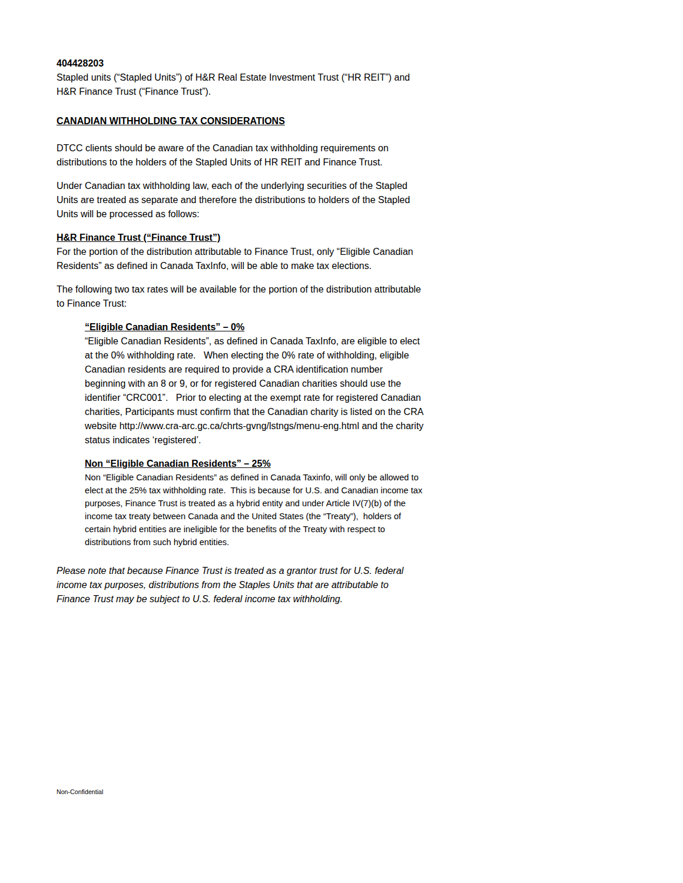404428203
Stapled units (“Stapled Units”) of H&R Real Estate Investment Trust (“HR REIT”) and H&R Finance Trust (“Finance Trust”).
Canadian Withholding Tax Considerations
DTCC clients should be aware of the Canadian tax withholding requirements on distributions to the holders of the Stapled Units of HR REIT and Finance Trust.
Under Canadian tax withholding law, each of the underlying securities of the Stapled Units are treated as separate and therefore the distributions to holders of the Stapled Units will be processed as follows:
H&R Finance Trust (“Finance Trust”)
For the portion of the distribution attributable to Finance Trust, only “Eligible Canadian Residents” as defined in Canada TaxInfo, will be able to make tax elections.
The following two tax rates will be available for the portion of the distribution attributable to Finance Trust:
“Eligible Canadian Residents” – 0%
“Eligible Canadian Residents”, as defined in Canada TaxInfo, are eligible to elect at the 0% withholding rate. When electing the 0% rate of withholding, eligible Canadian residents are required to provide a CRA identification number beginning with an 8 or 9, or for registered Canadian charities should use the identifier “CRC001”. Prior to electing at the exempt rate for registered Canadian charities, Participants must confirm that the Canadian charity is listed on the CRA website http://www.cra-arc.gc.ca/chrts-gvng/lstngs/menu-eng.html and the charity status indicates ‘registered’.
Non “Eligible Canadian Residents” – 25%
Non “Eligible Canadian Residents” as defined in Canada Taxinfo, will only be allowed to elect at the 25% tax withholding rate. This is because for U.S. and Canadian income tax purposes, Finance Trust is treated as a hybrid entity and under Article IV(7)(b) of the income tax treaty between Canada and the United States (the “Treaty”), holders of certain hybrid entities are ineligible for the benefits of the Treaty with respect to distributions from such hybrid entities.
Please note that because Finance Trust is treated as a grantor trust for U.S. federal income tax purposes, distributions from the Staples Units that are attributable to Finance Trust may be subject to U.S. federal income tax withholding.
Non-Confidential